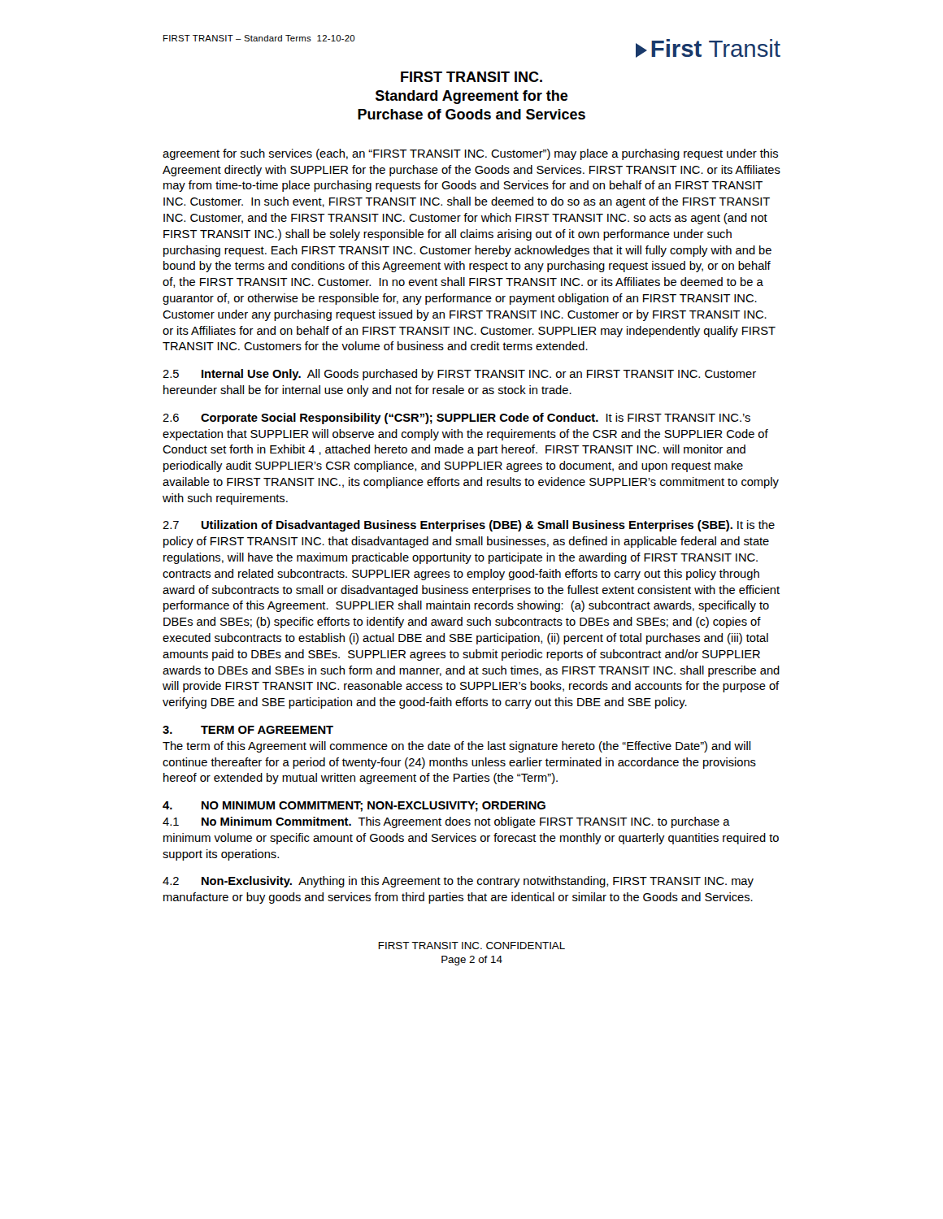FIRST TRANSIT – Standard Terms 12-10-20
First Transit
FIRST TRANSIT INC.
Standard Agreement for the
Purchase of Goods and Services
agreement for such services (each, an “FIRST TRANSIT INC. Customer”) may place a purchasing request under this Agreement directly with SUPPLIER for the purchase of the Goods and Services. FIRST TRANSIT INC. or its Affiliates may from time-to-time place purchasing requests for Goods and Services for and on behalf of an FIRST TRANSIT INC. Customer. In such event, FIRST TRANSIT INC. shall be deemed to do so as an agent of the FIRST TRANSIT INC. Customer, and the FIRST TRANSIT INC. Customer for which FIRST TRANSIT INC. so acts as agent (and not FIRST TRANSIT INC.) shall be solely responsible for all claims arising out of it own performance under such purchasing request. Each FIRST TRANSIT INC. Customer hereby acknowledges that it will fully comply with and be bound by the terms and conditions of this Agreement with respect to any purchasing request issued by, or on behalf of, the FIRST TRANSIT INC. Customer. In no event shall FIRST TRANSIT INC. or its Affiliates be deemed to be a guarantor of, or otherwise be responsible for, any performance or payment obligation of an FIRST TRANSIT INC. Customer under any purchasing request issued by an FIRST TRANSIT INC. Customer or by FIRST TRANSIT INC. or its Affiliates for and on behalf of an FIRST TRANSIT INC. Customer. SUPPLIER may independently qualify FIRST TRANSIT INC. Customers for the volume of business and credit terms extended.
2.5 Internal Use Only. All Goods purchased by FIRST TRANSIT INC. or an FIRST TRANSIT INC. Customer hereunder shall be for internal use only and not for resale or as stock in trade.
2.6 Corporate Social Responsibility (“CSR”); SUPPLIER Code of Conduct. It is FIRST TRANSIT INC.’s expectation that SUPPLIER will observe and comply with the requirements of the CSR and the SUPPLIER Code of Conduct set forth in Exhibit 4 , attached hereto and made a part hereof. FIRST TRANSIT INC. will monitor and periodically audit SUPPLIER’s CSR compliance, and SUPPLIER agrees to document, and upon request make available to FIRST TRANSIT INC., its compliance efforts and results to evidence SUPPLIER’s commitment to comply with such requirements.
2.7 Utilization of Disadvantaged Business Enterprises (DBE) & Small Business Enterprises (SBE). It is the policy of FIRST TRANSIT INC. that disadvantaged and small businesses, as defined in applicable federal and state regulations, will have the maximum practicable opportunity to participate in the awarding of FIRST TRANSIT INC. contracts and related subcontracts. SUPPLIER agrees to employ good-faith efforts to carry out this policy through award of subcontracts to small or disadvantaged business enterprises to the fullest extent consistent with the efficient performance of this Agreement. SUPPLIER shall maintain records showing: (a) subcontract awards, specifically to DBEs and SBEs; (b) specific efforts to identify and award such subcontracts to DBEs and SBEs; and (c) copies of executed subcontracts to establish (i) actual DBE and SBE participation, (ii) percent of total purchases and (iii) total amounts paid to DBEs and SBEs. SUPPLIER agrees to submit periodic reports of subcontract and/or SUPPLIER awards to DBEs and SBEs in such form and manner, and at such times, as FIRST TRANSIT INC. shall prescribe and will provide FIRST TRANSIT INC. reasonable access to SUPPLIER’s books, records and accounts for the purpose of verifying DBE and SBE participation and the good-faith efforts to carry out this DBE and SBE policy.
3. TERM OF AGREEMENT
The term of this Agreement will commence on the date of the last signature hereto (the “Effective Date”) and will continue thereafter for a period of twenty-four (24) months unless earlier terminated in accordance the provisions hereof or extended by mutual written agreement of the Parties (the “Term”).
4. NO MINIMUM COMMITMENT; NON-EXCLUSIVITY; ORDERING
4.1 No Minimum Commitment. This Agreement does not obligate FIRST TRANSIT INC. to purchase a minimum volume or specific amount of Goods and Services or forecast the monthly or quarterly quantities required to support its operations.
4.2 Non-Exclusivity. Anything in this Agreement to the contrary notwithstanding, FIRST TRANSIT INC. may manufacture or buy goods and services from third parties that are identical or similar to the Goods and Services.
FIRST TRANSIT INC. CONFIDENTIAL
Page 2 of 14